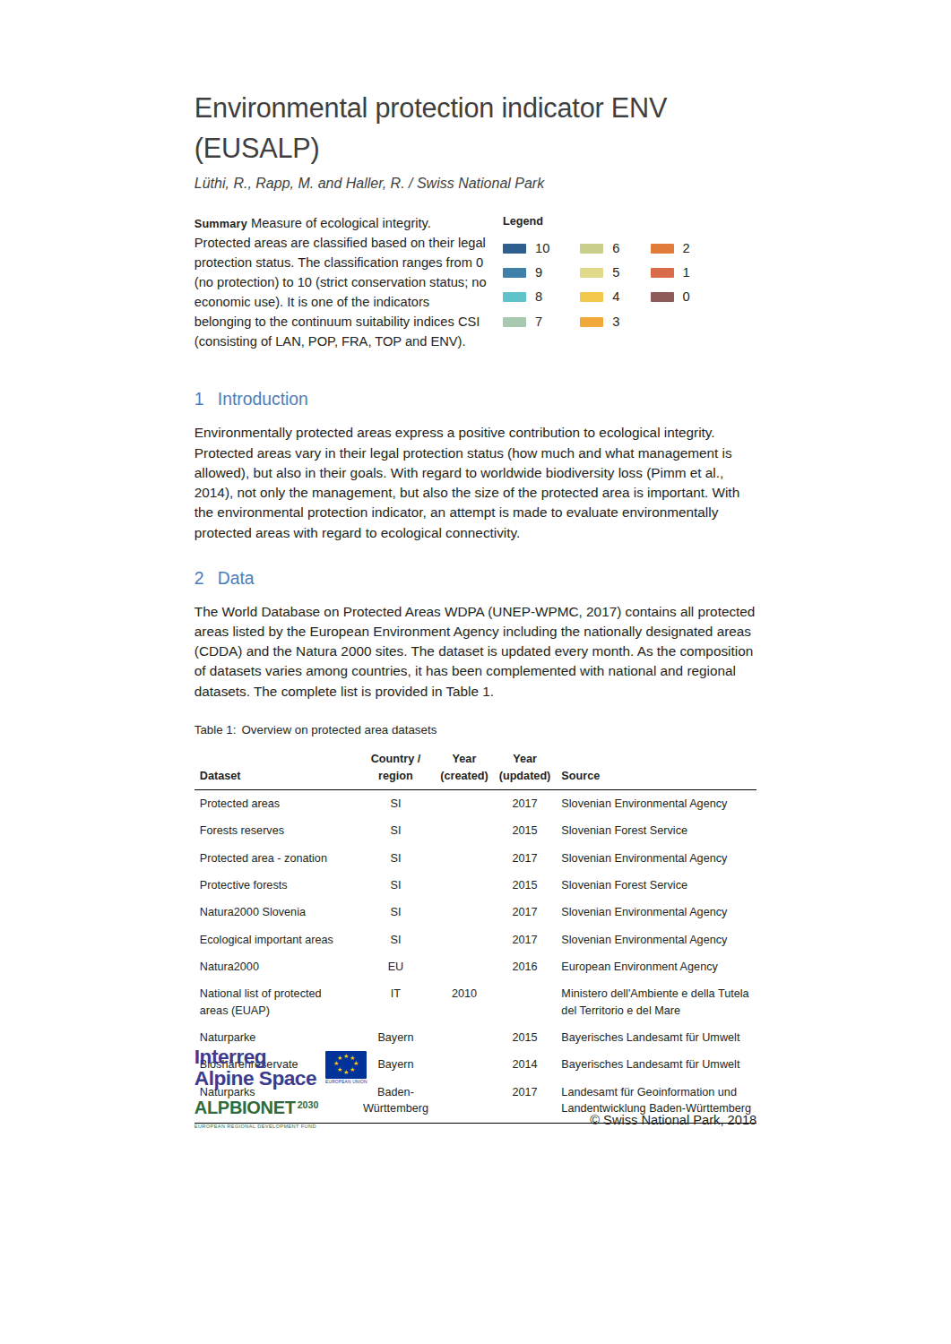Environmental protection indicator ENV (EUSALP)
Lüthi, R., Rapp, M. and Haller, R. / Swiss National Park
Summary Measure of ecological integrity. Protected areas are classified based on their legal protection status. The classification ranges from 0 (no protection) to 10 (strict conservation status; no economic use). It is one of the indicators belonging to the continuum suitability indices CSI (consisting of LAN, POP, FRA, TOP and ENV).
Legend
10
9
8
7
6
5
4
3
2
1
0
1 Introduction
Environmentally protected areas express a positive contribution to ecological integrity. Protected areas vary in their legal protection status (how much and what management is allowed), but also in their goals. With regard to worldwide biodiversity loss (Pimm et al., 2014), not only the management, but also the size of the protected area is important. With the environmental protection indicator, an attempt is made to evaluate environmentally protected areas with regard to ecological connectivity.
2 Data
The World Database on Protected Areas WDPA (UNEP-WPMC, 2017) contains all protected areas listed by the European Environment Agency including the nationally designated areas (CDDA) and the Natura 2000 sites. The dataset is updated every month. As the composition of datasets varies among countries, it has been complemented with national and regional datasets. The complete list is provided in Table 1.
Table 1: Overview on protected area datasets
| Dataset | Country / region | Year (created) | Year (updated) | Source |
| --- | --- | --- | --- | --- |
| Protected areas | SI | | 2017 | Slovenian Environmental Agency |
| Forests reserves | SI | | 2015 | Slovenian Forest Service |
| Protected area - zonation | SI | | 2017 | Slovenian Environmental Agency |
| Protective forests | SI | | 2015 | Slovenian Forest Service |
| Natura2000 Slovenia | SI | | 2017 | Slovenian Environmental Agency |
| Ecological important areas | SI | | 2017 | Slovenian Environmental Agency |
| Natura2000 | EU | | 2016 | European Environment Agency |
| National list of protected areas (EUAP) | IT | 2010 | | Ministero dell'Ambiente e della Tutela del Territorio e del Mare |
| Naturparke | Bayern | | 2015 | Bayerisches Landesamt für Umwelt |
| Bioshärenreservate | Bayern | | 2014 | Bayerisches Landesamt für Umwelt |
| Naturparks | Baden-Württemberg | | 2017 | Landesamt für Geoinformation und Landentwicklung Baden-Württemberg |
Interreg
Alpine Space
★ ★ ★ ★ ★ ★ ★ ★
EUROPEAN UNION
ALPBIONET 2030
EUROPEAN REGIONAL DEVELOPMENT FUND
© Swiss National Park, 2018